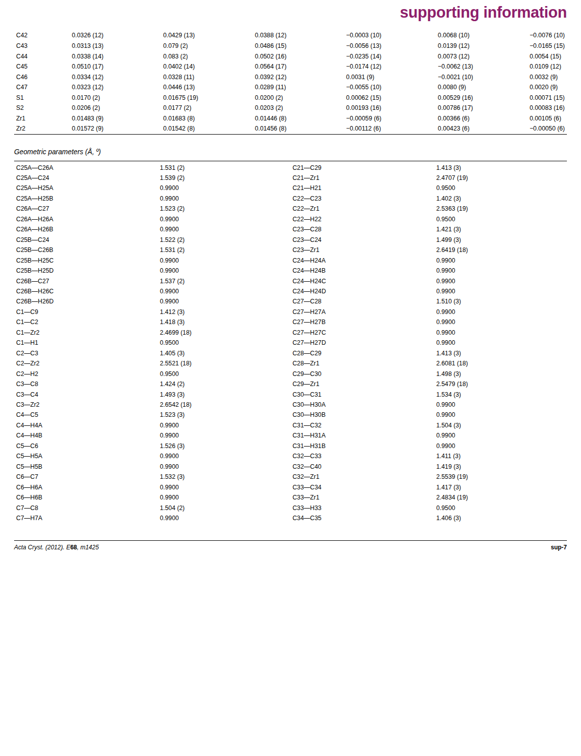supporting information
| C42 | 0.0326 (12) | 0.0429 (13) | 0.0388 (12) | −0.0003 (10) | 0.0068 (10) | −0.0076 (10) |
| C43 | 0.0313 (13) | 0.079 (2) | 0.0486 (15) | −0.0056 (13) | 0.0139 (12) | −0.0165 (15) |
| C44 | 0.0338 (14) | 0.083 (2) | 0.0502 (16) | −0.0235 (14) | 0.0073 (12) | 0.0054 (15) |
| C45 | 0.0510 (17) | 0.0402 (14) | 0.0564 (17) | −0.0174 (12) | −0.0062 (13) | 0.0109 (12) |
| C46 | 0.0334 (12) | 0.0328 (11) | 0.0392 (12) | 0.0031 (9) | −0.0021 (10) | 0.0032 (9) |
| C47 | 0.0323 (12) | 0.0446 (13) | 0.0289 (11) | −0.0055 (10) | 0.0080 (9) | 0.0020 (9) |
| S1 | 0.0170 (2) | 0.01675 (19) | 0.0200 (2) | 0.00062 (15) | 0.00529 (16) | 0.00071 (15) |
| S2 | 0.0206 (2) | 0.0177 (2) | 0.0203 (2) | 0.00193 (16) | 0.00786 (17) | 0.00083 (16) |
| Zr1 | 0.01483 (9) | 0.01683 (8) | 0.01446 (8) | −0.00059 (6) | 0.00366 (6) | 0.00105 (6) |
| Zr2 | 0.01572 (9) | 0.01542 (8) | 0.01456 (8) | −0.00112 (6) | 0.00423 (6) | −0.00050 (6) |
Geometric parameters (Å, º)
| C25A—C26A | 1.531 (2) | C21—C29 | 1.413 (3) |
| C25A—C24 | 1.539 (2) | C21—Zr1 | 2.4707 (19) |
| C25A—H25A | 0.9900 | C21—H21 | 0.9500 |
| C25A—H25B | 0.9900 | C22—C23 | 1.402 (3) |
| C26A—C27 | 1.523 (2) | C22—Zr1 | 2.5363 (19) |
| C26A—H26A | 0.9900 | C22—H22 | 0.9500 |
| C26A—H26B | 0.9900 | C23—C28 | 1.421 (3) |
| C25B—C24 | 1.522 (2) | C23—C24 | 1.499 (3) |
| C25B—C26B | 1.531 (2) | C23—Zr1 | 2.6419 (18) |
| C25B—H25C | 0.9900 | C24—H24A | 0.9900 |
| C25B—H25D | 0.9900 | C24—H24B | 0.9900 |
| C26B—C27 | 1.537 (2) | C24—H24C | 0.9900 |
| C26B—H26C | 0.9900 | C24—H24D | 0.9900 |
| C26B—H26D | 0.9900 | C27—C28 | 1.510 (3) |
| C1—C9 | 1.412 (3) | C27—H27A | 0.9900 |
| C1—C2 | 1.418 (3) | C27—H27B | 0.9900 |
| C1—Zr2 | 2.4699 (18) | C27—H27C | 0.9900 |
| C1—H1 | 0.9500 | C27—H27D | 0.9900 |
| C2—C3 | 1.405 (3) | C28—C29 | 1.413 (3) |
| C2—Zr2 | 2.5521 (18) | C28—Zr1 | 2.6081 (18) |
| C2—H2 | 0.9500 | C29—C30 | 1.498 (3) |
| C3—C8 | 1.424 (2) | C29—Zr1 | 2.5479 (18) |
| C3—C4 | 1.493 (3) | C30—C31 | 1.534 (3) |
| C3—Zr2 | 2.6542 (18) | C30—H30A | 0.9900 |
| C4—C5 | 1.523 (3) | C30—H30B | 0.9900 |
| C4—H4A | 0.9900 | C31—C32 | 1.504 (3) |
| C4—H4B | 0.9900 | C31—H31A | 0.9900 |
| C5—C6 | 1.526 (3) | C31—H31B | 0.9900 |
| C5—H5A | 0.9900 | C32—C33 | 1.411 (3) |
| C5—H5B | 0.9900 | C32—C40 | 1.419 (3) |
| C6—C7 | 1.532 (3) | C32—Zr1 | 2.5539 (19) |
| C6—H6A | 0.9900 | C33—C34 | 1.417 (3) |
| C6—H6B | 0.9900 | C33—Zr1 | 2.4834 (19) |
| C7—C8 | 1.504 (2) | C33—H33 | 0.9500 |
| C7—H7A | 0.9900 | C34—C35 | 1.406 (3) |
Acta Cryst. (2012). E68, m1425
sup-7